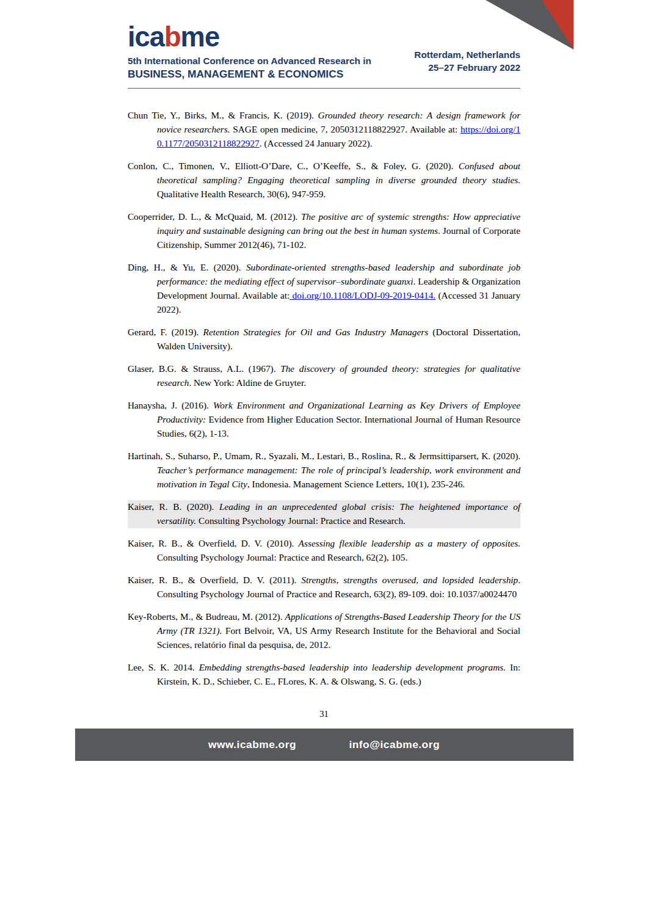icabme
5th International Conference on Advanced Research in
BUSINESS, MANAGEMENT & ECONOMICS
Rotterdam, Netherlands
25–27 February 2022
Chun Tie, Y., Birks, M., & Francis, K. (2019). Grounded theory research: A design framework for novice researchers. SAGE open medicine, 7, 2050312118822927. Available at: https://doi.org/10.1177/2050312118822927. (Accessed 24 January 2022).
Conlon, C., Timonen, V., Elliott-O’Dare, C., O’Keeffe, S., & Foley, G. (2020). Confused about theoretical sampling? Engaging theoretical sampling in diverse grounded theory studies. Qualitative Health Research, 30(6), 947-959.
Cooperrider, D. L., & McQuaid, M. (2012). The positive arc of systemic strengths: How appreciative inquiry and sustainable designing can bring out the best in human systems. Journal of Corporate Citizenship, Summer 2012(46), 71-102.
Ding, H., & Yu, E. (2020). Subordinate-oriented strengths-based leadership and subordinate job performance: the mediating effect of supervisor–subordinate guanxi. Leadership & Organization Development Journal. Available at: doi.org/10.1108/LODJ-09-2019-0414. (Accessed 31 January 2022).
Gerard, F. (2019). Retention Strategies for Oil and Gas Industry Managers (Doctoral Dissertation, Walden University).
Glaser, B.G. & Strauss, A.L. (1967). The discovery of grounded theory: strategies for qualitative research. New York: Aldine de Gruyter.
Hanaysha, J. (2016). Work Environment and Organizational Learning as Key Drivers of Employee Productivity: Evidence from Higher Education Sector. International Journal of Human Resource Studies, 6(2), 1-13.
Hartinah, S., Suharso, P., Umam, R., Syazali, M., Lestari, B., Roslina, R., & Jermsittiparsert, K. (2020). Teacher’s performance management: The role of principal’s leadership, work environment and motivation in Tegal City, Indonesia. Management Science Letters, 10(1), 235-246.
Kaiser, R. B. (2020). Leading in an unprecedented global crisis: The heightened importance of versatility. Consulting Psychology Journal: Practice and Research.
Kaiser, R. B., & Overfield, D. V. (2010). Assessing flexible leadership as a mastery of opposites. Consulting Psychology Journal: Practice and Research, 62(2), 105.
Kaiser, R. B., & Overfield, D. V. (2011). Strengths, strengths overused, and lopsided leadership. Consulting Psychology Journal of Practice and Research, 63(2), 89-109. doi: 10.1037/a0024470
Key-Roberts, M., & Budreau, M. (2012). Applications of Strengths-Based Leadership Theory for the US Army (TR 1321). Fort Belvoir, VA, US Army Research Institute for the Behavioral and Social Sciences, relatório final da pesquisa, de, 2012.
Lee, S. K. 2014. Embedding strengths-based leadership into leadership development programs. In: Kirstein, K. D., Schieber, C. E., FLores, K. A. & Olswang, S. G. (eds.)
31
www.icabme.org info@icabme.org